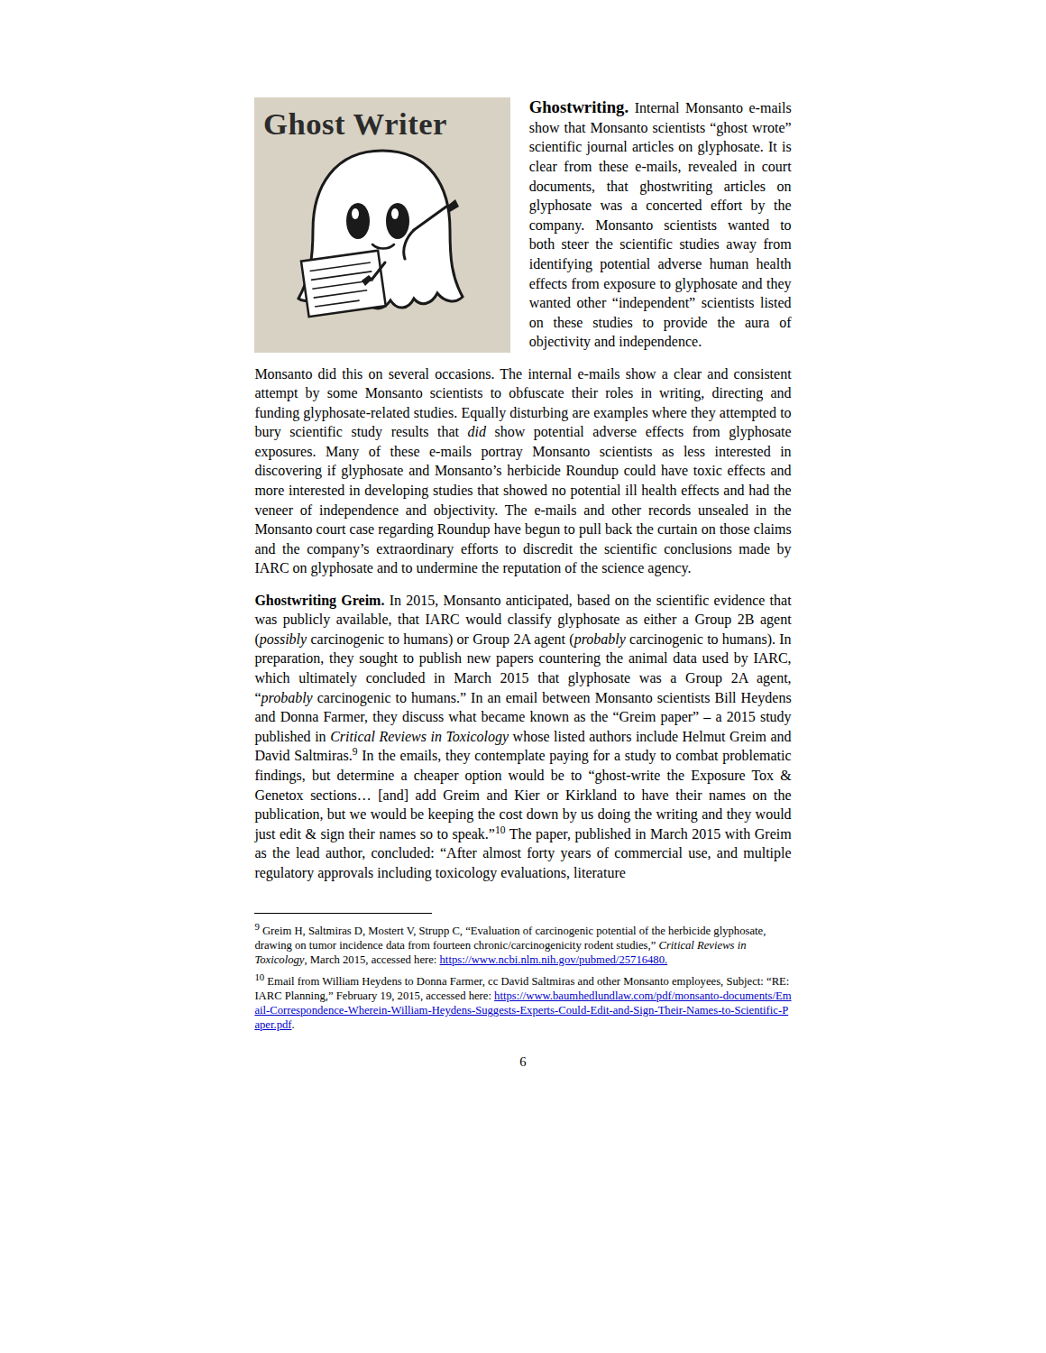Ghost Writer
Ghostwriting. Internal Monsanto e-mails show that Monsanto scientists “ghost wrote” scientific journal articles on glyphosate. It is clear from these e-mails, revealed in court documents, that ghostwriting articles on glyphosate was a concerted effort by the company. Monsanto scientists wanted to both steer the scientific studies away from identifying potential adverse human health effects from exposure to glyphosate and they wanted other “independent” scientists listed on these studies to provide the aura of objectivity and independence.
Monsanto did this on several occasions. The internal e-mails show a clear and consistent attempt by some Monsanto scientists to obfuscate their roles in writing, directing and funding glyphosate-related studies. Equally disturbing are examples where they attempted to bury scientific study results that did show potential adverse effects from glyphosate exposures. Many of these e-mails portray Monsanto scientists as less interested in discovering if glyphosate and Monsanto’s herbicide Roundup could have toxic effects and more interested in developing studies that showed no potential ill health effects and had the veneer of independence and objectivity. The e-mails and other records unsealed in the Monsanto court case regarding Roundup have begun to pull back the curtain on those claims and the company’s extraordinary efforts to discredit the scientific conclusions made by IARC on glyphosate and to undermine the reputation of the science agency.
Ghostwriting Greim. In 2015, Monsanto anticipated, based on the scientific evidence that was publicly available, that IARC would classify glyphosate as either a Group 2B agent (possibly carcinogenic to humans) or Group 2A agent (probably carcinogenic to humans). In preparation, they sought to publish new papers countering the animal data used by IARC, which ultimately concluded in March 2015 that glyphosate was a Group 2A agent, “probably carcinogenic to humans.” In an email between Monsanto scientists Bill Heydens and Donna Farmer, they discuss what became known as the “Greim paper” – a 2015 study published in Critical Reviews in Toxicology whose listed authors include Helmut Greim and David Saltmiras.9 In the emails, they contemplate paying for a study to combat problematic findings, but determine a cheaper option would be to “ghost-write the Exposure Tox & Genetox sections… [and] add Greim and Kier or Kirkland to have their names on the publication, but we would be keeping the cost down by us doing the writing and they would just edit & sign their names so to speak.”10 The paper, published in March 2015 with Greim as the lead author, concluded: “After almost forty years of commercial use, and multiple regulatory approvals including toxicology evaluations, literature
9 Greim H, Saltmiras D, Mostert V, Strupp C, “Evaluation of carcinogenic potential of the herbicide glyphosate, drawing on tumor incidence data from fourteen chronic/carcinogenicity rodent studies,” Critical Reviews in Toxicology, March 2015, accessed here: https://www.ncbi.nlm.nih.gov/pubmed/25716480.
10 Email from William Heydens to Donna Farmer, cc David Saltmiras and other Monsanto employees, Subject: “RE: IARC Planning,” February 19, 2015, accessed here: https://www.baumhedlundlaw.com/pdf/monsanto-documents/Email-Correspondence-Wherein-William-Heydens-Suggests-Experts-Could-Edit-and-Sign-Their-Names-to-Scientific-Paper.pdf.
6